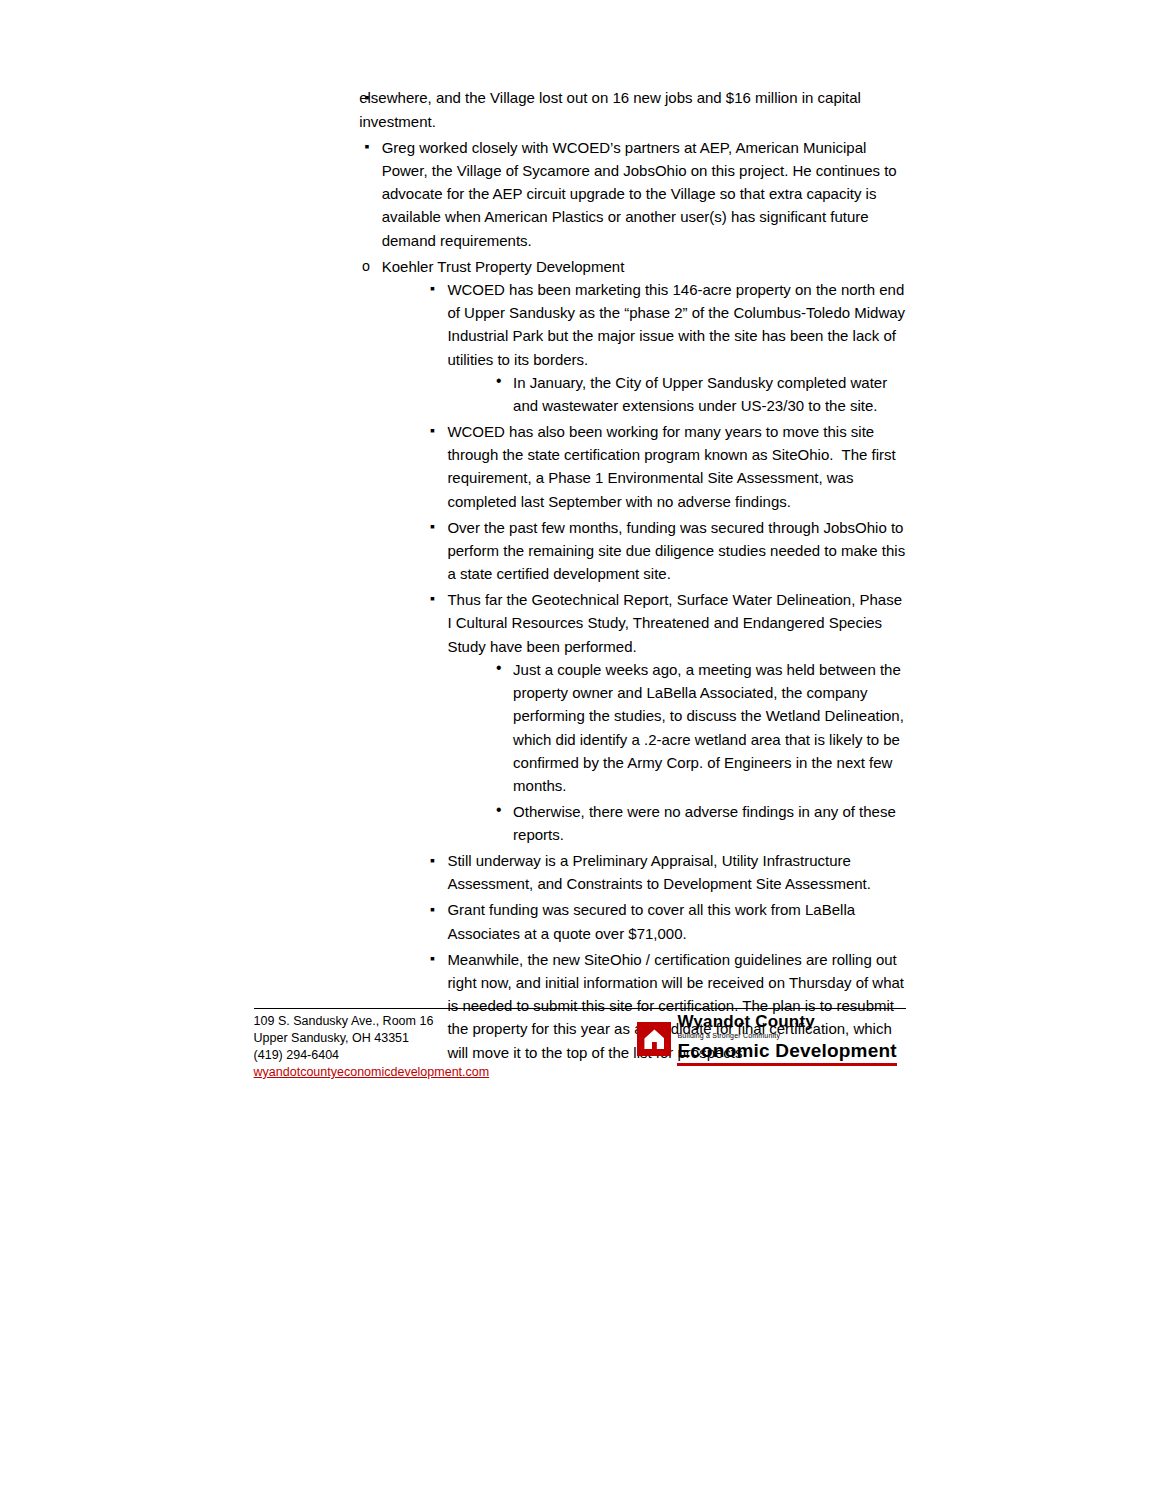elsewhere, and the Village lost out on 16 new jobs and $16 million in capital investment.
Greg worked closely with WCOED’s partners at AEP, American Municipal Power, the Village of Sycamore and JobsOhio on this project. He continues to advocate for the AEP circuit upgrade to the Village so that extra capacity is available when American Plastics or another user(s) has significant future demand requirements.
Koehler Trust Property Development
WCOED has been marketing this 146-acre property on the north end of Upper Sandusky as the “phase 2” of the Columbus-Toledo Midway Industrial Park but the major issue with the site has been the lack of utilities to its borders.
In January, the City of Upper Sandusky completed water and wastewater extensions under US-23/30 to the site.
WCOED has also been working for many years to move this site through the state certification program known as SiteOhio. The first requirement, a Phase 1 Environmental Site Assessment, was completed last September with no adverse findings.
Over the past few months, funding was secured through JobsOhio to perform the remaining site due diligence studies needed to make this a state certified development site.
Thus far the Geotechnical Report, Surface Water Delineation, Phase I Cultural Resources Study, Threatened and Endangered Species Study have been performed.
Just a couple weeks ago, a meeting was held between the property owner and LaBella Associated, the company performing the studies, to discuss the Wetland Delineation, which did identify a .2-acre wetland area that is likely to be confirmed by the Army Corp. of Engineers in the next few months.
Otherwise, there were no adverse findings in any of these reports.
Still underway is a Preliminary Appraisal, Utility Infrastructure Assessment, and Constraints to Development Site Assessment.
Grant funding was secured to cover all this work from LaBella Associates at a quote over $71,000.
Meanwhile, the new SiteOhio / certification guidelines are rolling out right now, and initial information will be received on Thursday of what is needed to submit this site for certification. The plan is to resubmit the property for this year as a candidate for final certification, which will move it to the top of the list for prospects
109 S. Sandusky Ave., Room 16
Upper Sandusky, OH 43351
(419) 294-6404
wyandotcountyeconomicdevelopment.com
Wyandot County
Building a Stronger Community
Economic Development